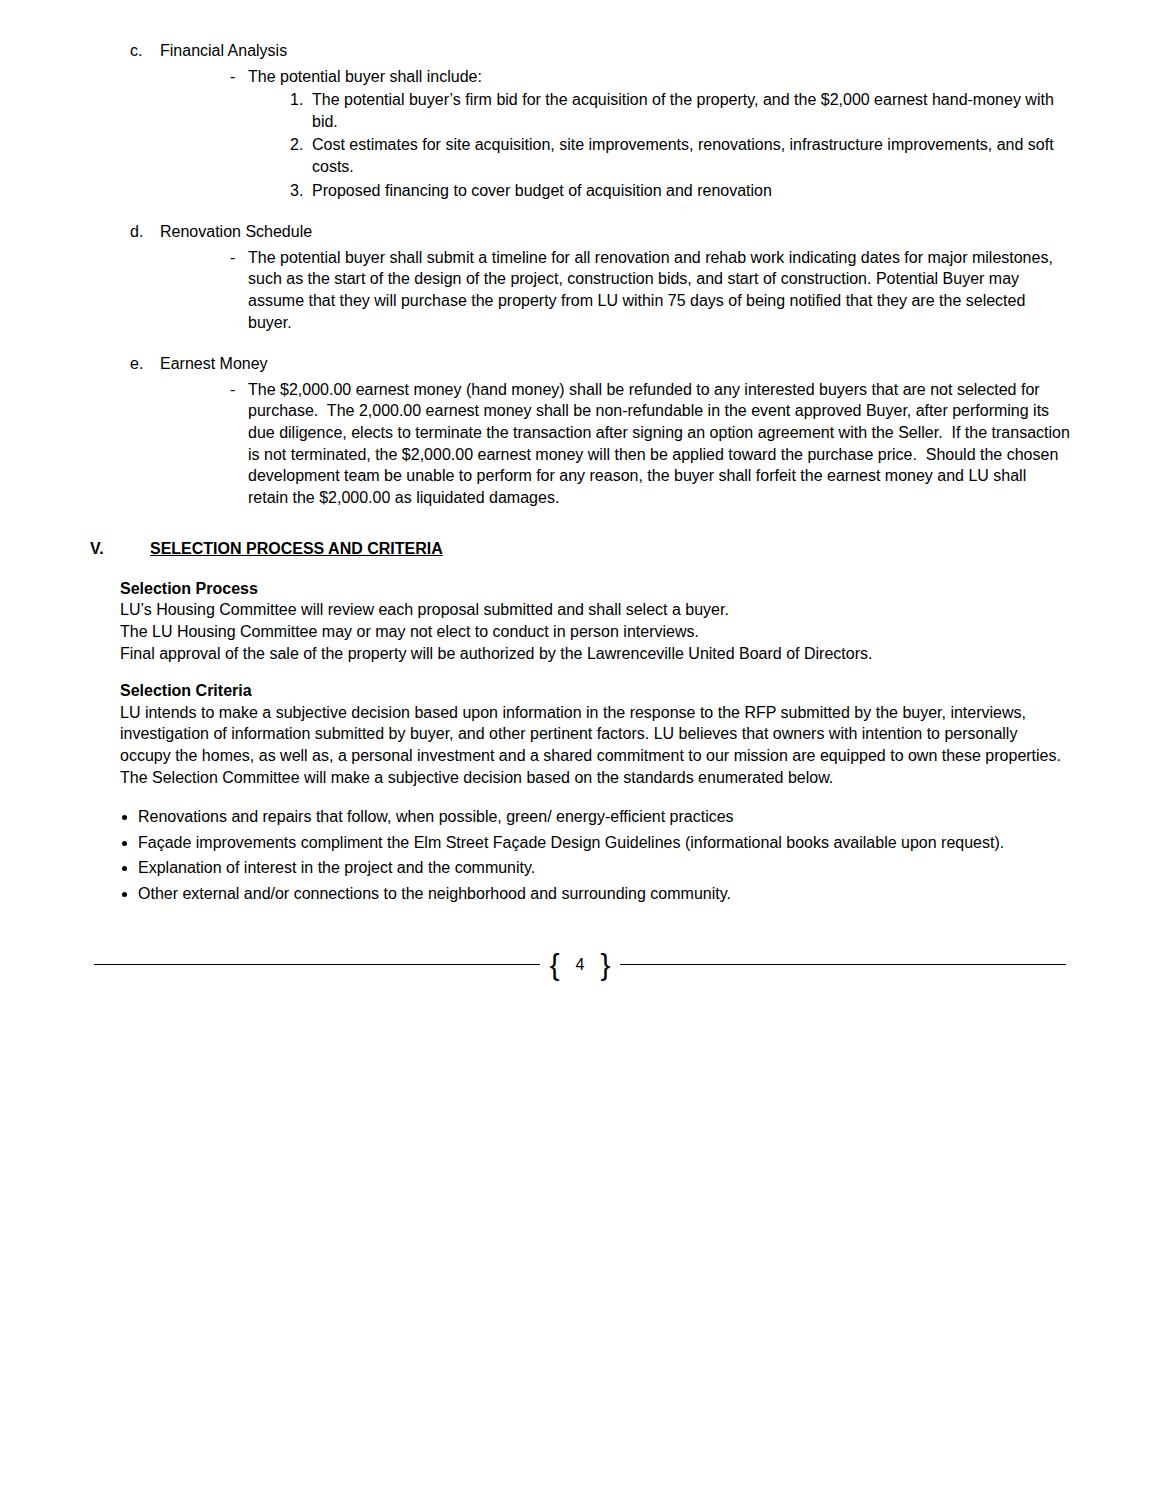c. Financial Analysis
-The potential buyer shall include:
1. The potential buyer’s firm bid for the acquisition of the property, and the $2,000 earnest hand-money with bid.
2. Cost estimates for site acquisition, site improvements, renovations, infrastructure improvements, and soft costs.
3. Proposed financing to cover budget of acquisition and renovation
d. Renovation Schedule
-The potential buyer shall submit a timeline for all renovation and rehab work indicating dates for major milestones, such as the start of the design of the project, construction bids, and start of construction. Potential Buyer may assume that they will purchase the property from LU within 75 days of being notified that they are the selected buyer.
e. Earnest Money
-The $2,000.00 earnest money (hand money) shall be refunded to any interested buyers that are not selected for purchase. The 2,000.00 earnest money shall be non-refundable in the event approved Buyer, after performing its due diligence, elects to terminate the transaction after signing an option agreement with the Seller. If the transaction is not terminated, the $2,000.00 earnest money will then be applied toward the purchase price. Should the chosen development team be unable to perform for any reason, the buyer shall forfeit the earnest money and LU shall retain the $2,000.00 as liquidated damages.
V. SELECTION PROCESS AND CRITERIA
Selection Process
LU’s Housing Committee will review each proposal submitted and shall select a buyer.
The LU Housing Committee may or may not elect to conduct in person interviews.
Final approval of the sale of the property will be authorized by the Lawrenceville United Board of Directors.
Selection Criteria
LU intends to make a subjective decision based upon information in the response to the RFP submitted by the buyer, interviews, investigation of information submitted by buyer, and other pertinent factors. LU believes that owners with intention to personally occupy the homes, as well as, a personal investment and a shared commitment to our mission are equipped to own these properties. The Selection Committee will make a subjective decision based on the standards enumerated below.
Renovations and repairs that follow, when possible, green/ energy-efficient practices
Façade improvements compliment the Elm Street Façade Design Guidelines (informational books available upon request).
Explanation of interest in the project and the community.
Other external and/or connections to the neighborhood and surrounding community.
{ 4 }